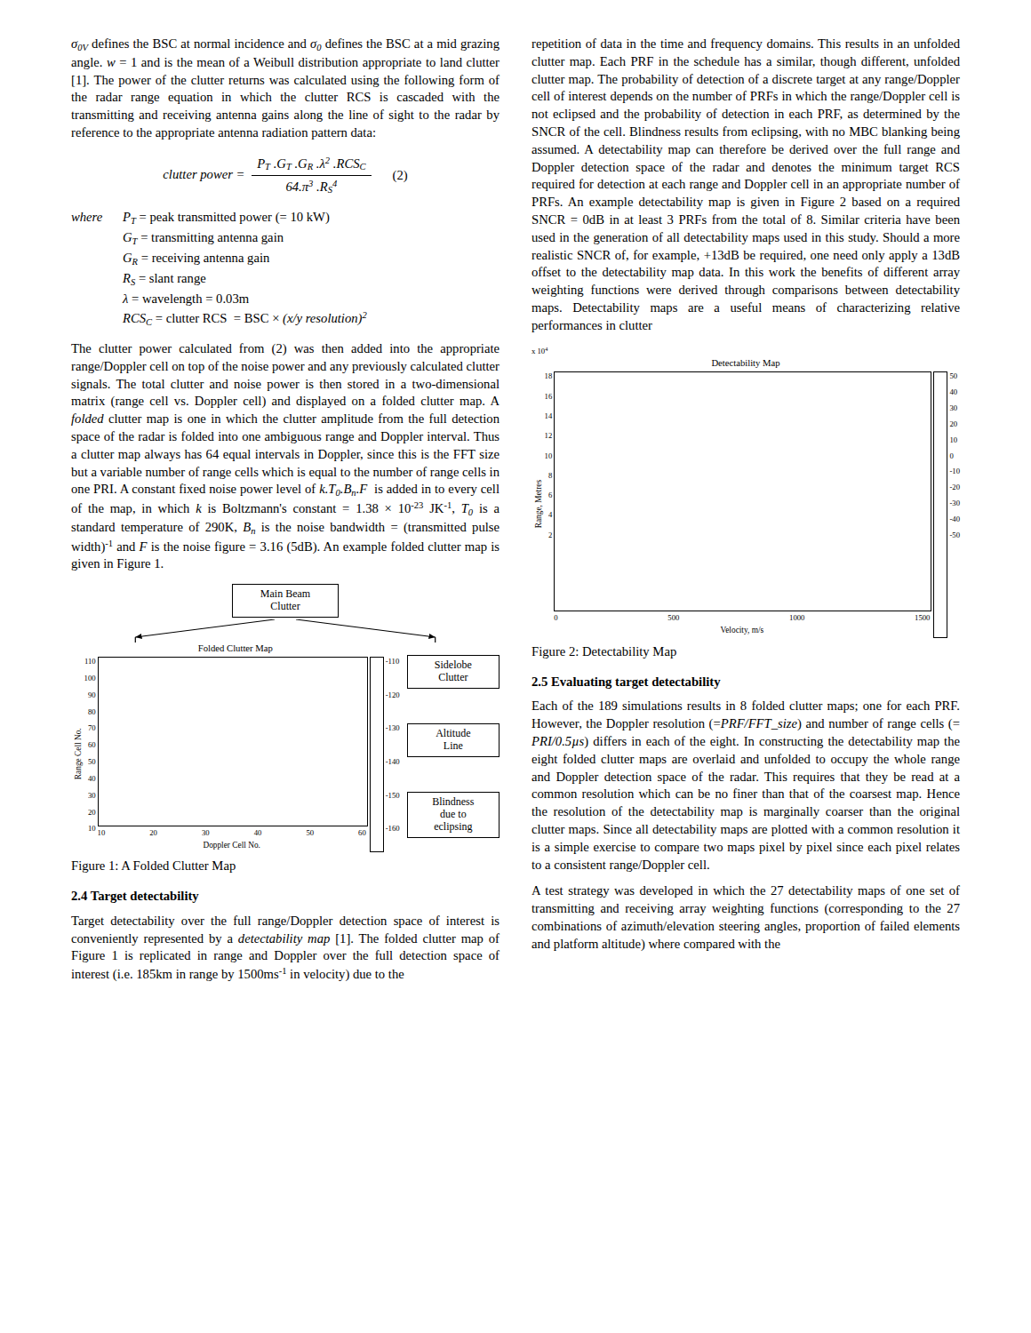σ0V defines the BSC at normal incidence and σ0 defines the BSC at a mid grazing angle. w = 1 and is the mean of a Weibull distribution appropriate to land clutter [1]. The power of the clutter returns was calculated using the following form of the radar range equation in which the clutter RCS is cascaded with the transmitting and receiving antenna gains along the line of sight to the radar by reference to the appropriate antenna radiation pattern data:
clutter power = PT .GT .GR .λ2 .RCSC 64.π3 .RS4 (2)
| where | P T = peak transmitted power (= 10 kW) |
| | G T = transmitting antenna gain |
| | G R = receiving antenna gain |
| | R S = slant range |
| | λ = wavelength = 0.03m |
| | RCS C = clutter RCS = BSC × (x/y resolution) 2 |
The clutter power calculated from (2) was then added into the appropriate range/Doppler cell on top of the noise power and any previously calculated clutter signals. The total clutter and noise power is then stored in a two-dimensional matrix (range cell vs. Doppler cell) and displayed on a folded clutter map. A folded clutter map is one in which the clutter amplitude from the full detection space of the radar is folded into one ambiguous range and Doppler interval. Thus a clutter map always has 64 equal intervals in Doppler, since this is the FFT size but a variable number of range cells which is equal to the number of range cells in one PRI. A constant fixed noise power level of k.T0.Bn.F is added in to every cell of the map, in which k is Boltzmann's constant = 1.38 × 10-23 JK-1, T0 is a standard temperature of 290K, Bn is the noise bandwidth = (transmitted pulse width)-1 and F is the noise figure = 3.16 (5dB). An example folded clutter map is given in Figure 1.
Main Beam
Clutter
Folded Clutter Map
Range Cell No.
110100908070605040302010
102030405060
Doppler Cell No.
-110-120-130-140-150-160
Sidelobe
Clutter
Altitude
Line
Blindness
due to
eclipsing
Figure 1: A Folded Clutter Map
2.4 Target detectability
Target detectability over the full range/Doppler detection space of interest is conveniently represented by a detectability map [1]. The folded clutter map of Figure 1 is replicated in range and Doppler over the full detection space of interest (i.e. 185km in range by 1500ms-1 in velocity) due to the
repetition of data in the time and frequency domains. This results in an unfolded clutter map. Each PRF in the schedule has a similar, though different, unfolded clutter map. The probability of detection of a discrete target at any range/Doppler cell of interest depends on the number of PRFs in which the range/Doppler cell is not eclipsed and the probability of detection in each PRF, as determined by the SNCR of the cell. Blindness results from eclipsing, with no MBC blanking being assumed. A detectability map can therefore be derived over the full range and Doppler detection space of the radar and denotes the minimum target RCS required for detection at each range and Doppler cell in an appropriate number of PRFs. An example detectability map is given in Figure 2 based on a required SNCR = 0dB in at least 3 PRFs from the total of 8. Similar criteria have been used in the generation of all detectability maps used in this study. Should a more realistic SNCR of, for example, +13dB be required, one need only apply a 13dB offset to the detectability map data. In this work the benefits of different array weighting functions were derived through comparisons between detectability maps. Detectability maps are a useful means of characterizing relative performances in clutter
x 104
Detectability Map
Range, Metres
18161412108642
050010001500
Velocity, m/s
50403020100-10-20-30-40-50
Figure 2: Detectability Map
2.5 Evaluating target detectability
Each of the 189 simulations results in 8 folded clutter maps; one for each PRF. However, the Doppler resolution (=PRF/FFT_size) and number of range cells (= PRI/0.5µs) differs in each of the eight. In constructing the detectability map the eight folded clutter maps are overlaid and unfolded to occupy the whole range and Doppler detection space of the radar. This requires that they be read at a common resolution which can be no finer than that of the coarsest map. Hence the resolution of the detectability map is marginally coarser than the original clutter maps. Since all detectability maps are plotted with a common resolution it is a simple exercise to compare two maps pixel by pixel since each pixel relates to a consistent range/Doppler cell.
A test strategy was developed in which the 27 detectability maps of one set of transmitting and receiving array weighting functions (corresponding to the 27 combinations of azimuth/elevation steering angles, proportion of failed elements and platform altitude) where compared with the